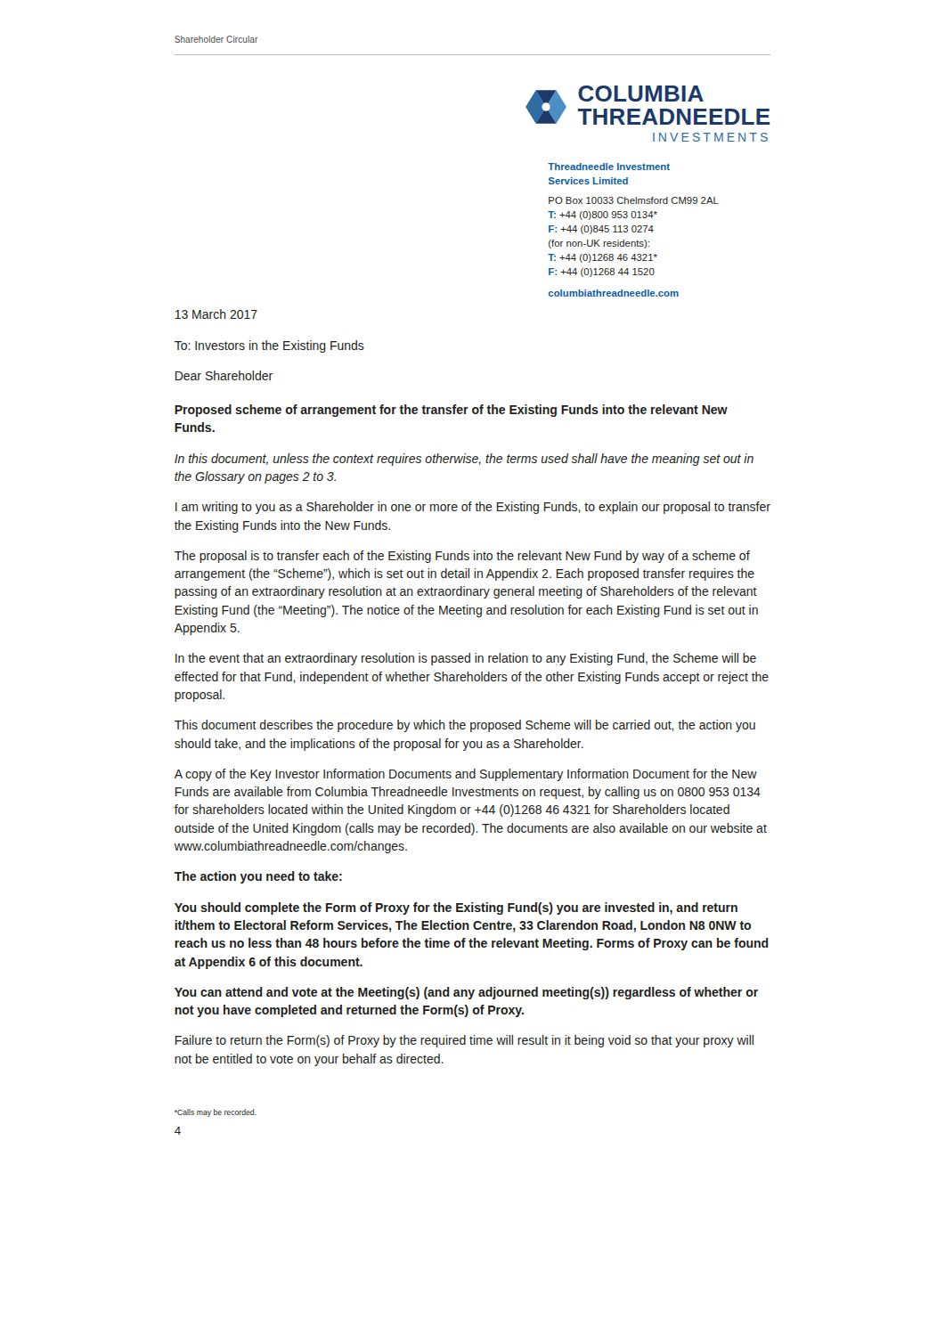Shareholder Circular
COLUMBIA THREADNEEDLE INVESTMENTS
Threadneedle Investment
Services Limited
PO Box 10033 Chelmsford CM99 2AL
T: +44 (0)800 953 0134*
F: +44 (0)845 113 0274
(for non-UK residents):
T: +44 (0)1268 46 4321*
F: +44 (0)1268 44 1520
columbiathreadneedle.com
13 March 2017
To: Investors in the Existing Funds
Dear Shareholder
Proposed scheme of arrangement for the transfer of the Existing Funds into the relevant New Funds.
In this document, unless the context requires otherwise, the terms used shall have the meaning set out in the Glossary on pages 2 to 3.
I am writing to you as a Shareholder in one or more of the Existing Funds, to explain our proposal to transfer the Existing Funds into the New Funds.
The proposal is to transfer each of the Existing Funds into the relevant New Fund by way of a scheme of arrangement (the “Scheme”), which is set out in detail in Appendix 2. Each proposed transfer requires the passing of an extraordinary resolution at an extraordinary general meeting of Shareholders of the relevant Existing Fund (the “Meeting”). The notice of the Meeting and resolution for each Existing Fund is set out in Appendix 5.
In the event that an extraordinary resolution is passed in relation to any Existing Fund, the Scheme will be effected for that Fund, independent of whether Shareholders of the other Existing Funds accept or reject the proposal.
This document describes the procedure by which the proposed Scheme will be carried out, the action you should take, and the implications of the proposal for you as a Shareholder.
A copy of the Key Investor Information Documents and Supplementary Information Document for the New Funds are available from Columbia Threadneedle Investments on request, by calling us on 0800 953 0134 for shareholders located within the United Kingdom or +44 (0)1268 46 4321 for Shareholders located outside of the United Kingdom (calls may be recorded). The documents are also available on our website at www.columbiathreadneedle.com/changes.
The action you need to take:
You should complete the Form of Proxy for the Existing Fund(s) you are invested in, and return it/them to Electoral Reform Services, The Election Centre, 33 Clarendon Road, London N8 0NW to reach us no less than 48 hours before the time of the relevant Meeting. Forms of Proxy can be found at Appendix 6 of this document.
You can attend and vote at the Meeting(s) (and any adjourned meeting(s)) regardless of whether or not you have completed and returned the Form(s) of Proxy.
Failure to return the Form(s) of Proxy by the required time will result in it being void so that your proxy will not be entitled to vote on your behalf as directed.
*Calls may be recorded.
4